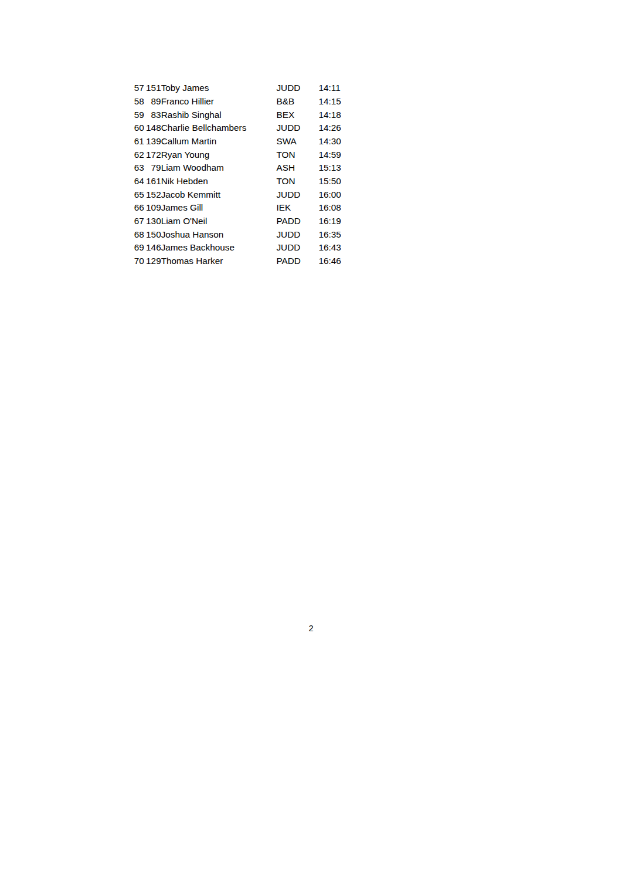| 57 | 151 | Toby James | JUDD | 14:11 |
| 58 | 89 | Franco Hillier | B&B | 14:15 |
| 59 | 83 | Rashib Singhal | BEX | 14:18 |
| 60 | 148 | Charlie Bellchambers | JUDD | 14:26 |
| 61 | 139 | Callum Martin | SWA | 14:30 |
| 62 | 172 | Ryan Young | TON | 14:59 |
| 63 | 79 | Liam Woodham | ASH | 15:13 |
| 64 | 161 | Nik Hebden | TON | 15:50 |
| 65 | 152 | Jacob Kemmitt | JUDD | 16:00 |
| 66 | 109 | James Gill | IEK | 16:08 |
| 67 | 130 | Liam O'Neil | PADD | 16:19 |
| 68 | 150 | Joshua Hanson | JUDD | 16:35 |
| 69 | 146 | James Backhouse | JUDD | 16:43 |
| 70 | 129 | Thomas Harker | PADD | 16:46 |
2